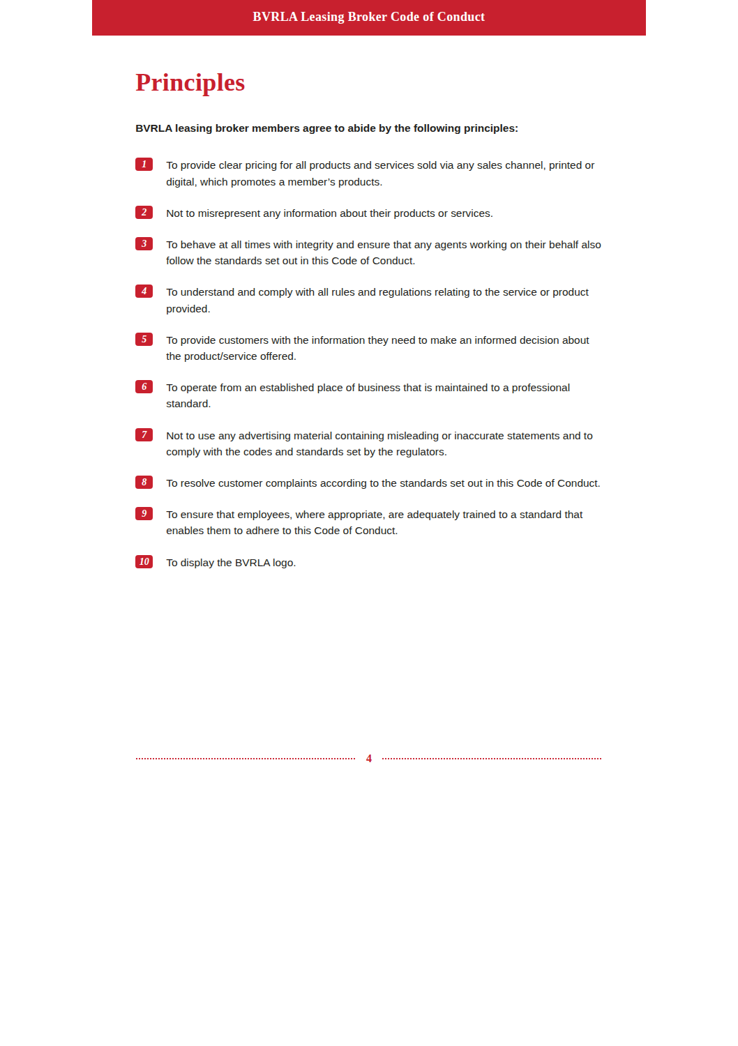BVRLA Leasing Broker Code of Conduct
Principles
BVRLA leasing broker members agree to abide by the following principles:
1 To provide clear pricing for all products and services sold via any sales channel, printed or digital, which promotes a member’s products.
2 Not to misrepresent any information about their products or services.
3 To behave at all times with integrity and ensure that any agents working on their behalf also follow the standards set out in this Code of Conduct.
4 To understand and comply with all rules and regulations relating to the service or product provided.
5 To provide customers with the information they need to make an informed decision about the product/service offered.
6 To operate from an established place of business that is maintained to a professional standard.
7 Not to use any advertising material containing misleading or inaccurate statements and to comply with the codes and standards set by the regulators.
8 To resolve customer complaints according to the standards set out in this Code of Conduct.
9 To ensure that employees, where appropriate, are adequately trained to a standard that enables them to adhere to this Code of Conduct.
10 To display the BVRLA logo.
4